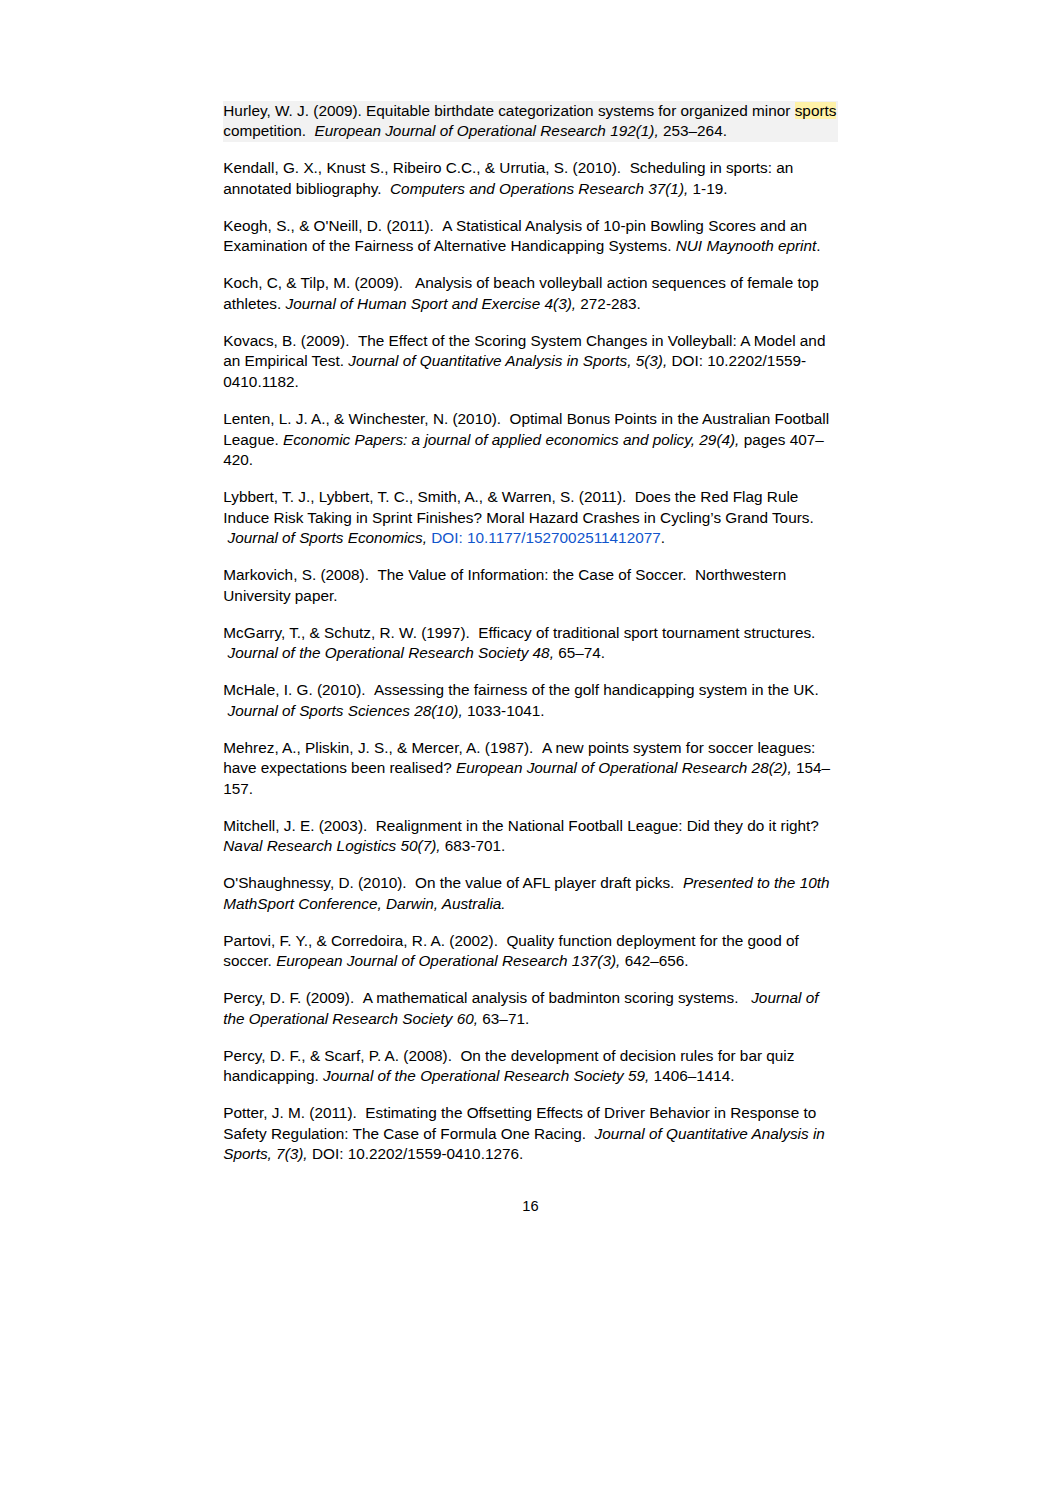Hurley, W. J. (2009). Equitable birthdate categorization systems for organized minor sports competition. European Journal of Operational Research 192(1), 253–264.
Kendall, G. X., Knust S., Ribeiro C.C., & Urrutia, S. (2010). Scheduling in sports: an annotated bibliography. Computers and Operations Research 37(1), 1-19.
Keogh, S., & O'Neill, D. (2011). A Statistical Analysis of 10-pin Bowling Scores and an Examination of the Fairness of Alternative Handicapping Systems. NUI Maynooth eprint.
Koch, C, & Tilp, M. (2009). Analysis of beach volleyball action sequences of female top athletes. Journal of Human Sport and Exercise 4(3), 272-283.
Kovacs, B. (2009). The Effect of the Scoring System Changes in Volleyball: A Model and an Empirical Test. Journal of Quantitative Analysis in Sports, 5(3), DOI: 10.2202/1559-0410.1182.
Lenten, L. J. A., & Winchester, N. (2010). Optimal Bonus Points in the Australian Football League. Economic Papers: a journal of applied economics and policy, 29(4), pages 407–420.
Lybbert, T. J., Lybbert, T. C., Smith, A., & Warren, S. (2011). Does the Red Flag Rule Induce Risk Taking in Sprint Finishes? Moral Hazard Crashes in Cycling’s Grand Tours. Journal of Sports Economics, DOI: 10.1177/1527002511412077.
Markovich, S. (2008). The Value of Information: the Case of Soccer. Northwestern University paper.
McGarry, T., & Schutz, R. W. (1997). Efficacy of traditional sport tournament structures. Journal of the Operational Research Society 48, 65–74.
McHale, I. G. (2010). Assessing the fairness of the golf handicapping system in the UK. Journal of Sports Sciences 28(10), 1033-1041.
Mehrez, A., Pliskin, J. S., & Mercer, A. (1987). A new points system for soccer leagues: have expectations been realised? European Journal of Operational Research 28(2), 154–157.
Mitchell, J. E. (2003). Realignment in the National Football League: Did they do it right? Naval Research Logistics 50(7), 683-701.
O'Shaughnessy, D. (2010). On the value of AFL player draft picks. Presented to the 10th MathSport Conference, Darwin, Australia.
Partovi, F. Y., & Corredoira, R. A. (2002). Quality function deployment for the good of soccer. European Journal of Operational Research 137(3), 642–656.
Percy, D. F. (2009). A mathematical analysis of badminton scoring systems. Journal of the Operational Research Society 60, 63–71.
Percy, D. F., & Scarf, P. A. (2008). On the development of decision rules for bar quiz handicapping. Journal of the Operational Research Society 59, 1406–1414.
Potter, J. M. (2011). Estimating the Offsetting Effects of Driver Behavior in Response to Safety Regulation: The Case of Formula One Racing. Journal of Quantitative Analysis in Sports, 7(3), DOI: 10.2202/1559-0410.1276.
16